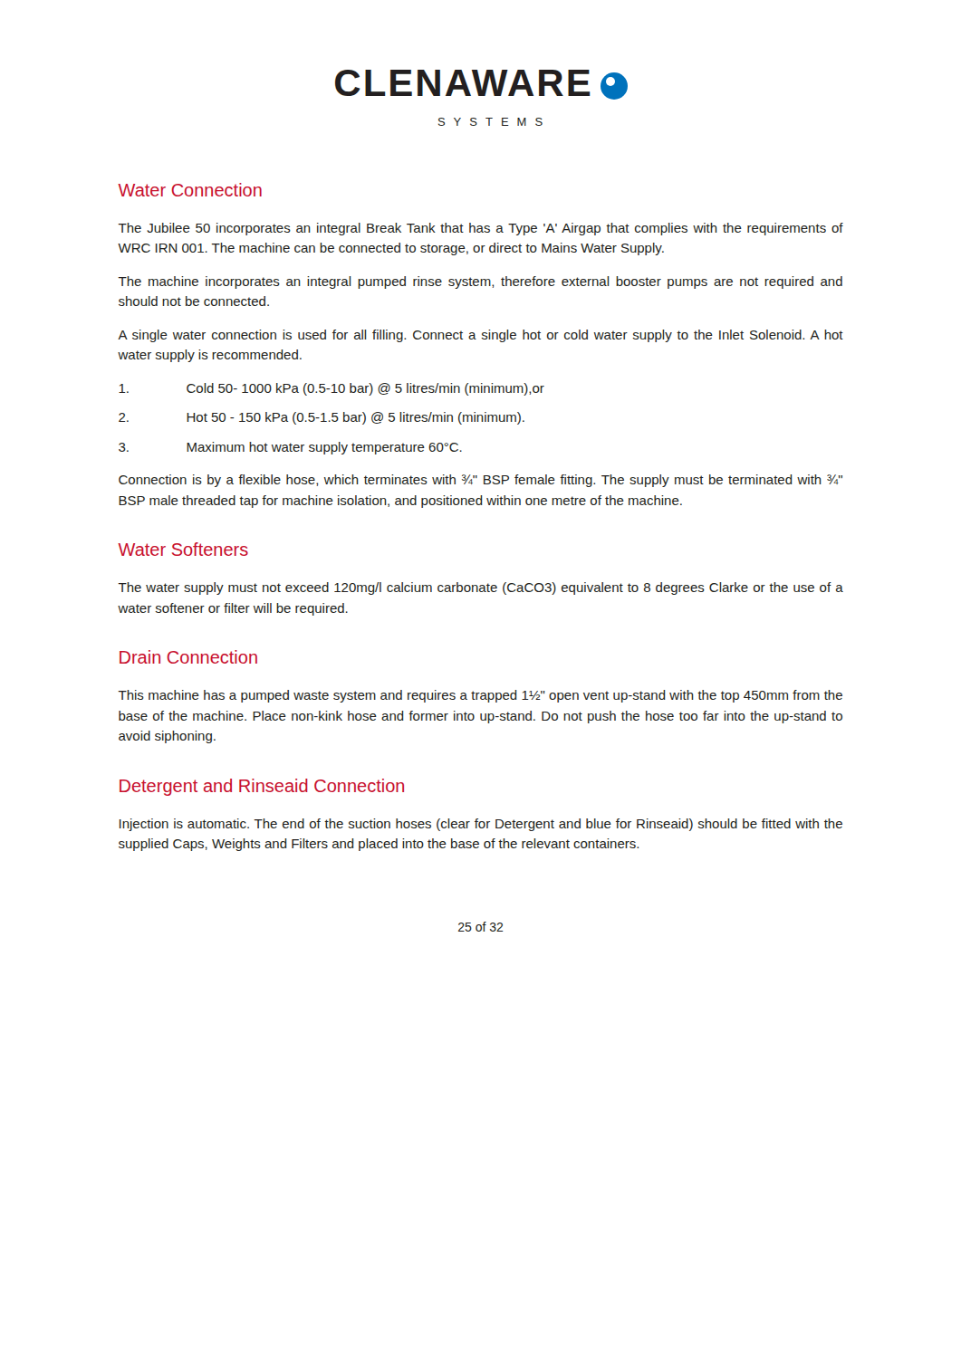CLENAWARE
SYSTEMS
Water Connection
The Jubilee 50 incorporates an integral Break Tank that has a Type 'A' Airgap that complies with the requirements of WRC IRN 001. The machine can be connected to storage, or direct to Mains Water Supply.
The machine incorporates an integral pumped rinse system, therefore external booster pumps are not required and should not be connected.
A single water connection is used for all filling. Connect a single hot or cold water supply to the Inlet Solenoid. A hot water supply is recommended.
Cold 50- 1000 kPa (0.5-10 bar) @ 5 litres/min (minimum),or
Hot 50 - 150 kPa (0.5-1.5 bar) @ 5 litres/min (minimum).
Maximum hot water supply temperature 60°C.
Connection is by a flexible hose, which terminates with ¾" BSP female fitting. The supply must be terminated with ¾" BSP male threaded tap for machine isolation, and positioned within one metre of the machine.
Water Softeners
The water supply must not exceed 120mg/l calcium carbonate (CaCO3) equivalent to 8 degrees Clarke or the use of a water softener or filter will be required.
Drain Connection
This machine has a pumped waste system and requires a trapped 1½" open vent up-stand with the top 450mm from the base of the machine. Place non-kink hose and former into up-stand. Do not push the hose too far into the up-stand to avoid siphoning.
Detergent and Rinseaid Connection
Injection is automatic. The end of the suction hoses (clear for Detergent and blue for Rinseaid) should be fitted with the supplied Caps, Weights and Filters and placed into the base of the relevant containers.
25 of 32